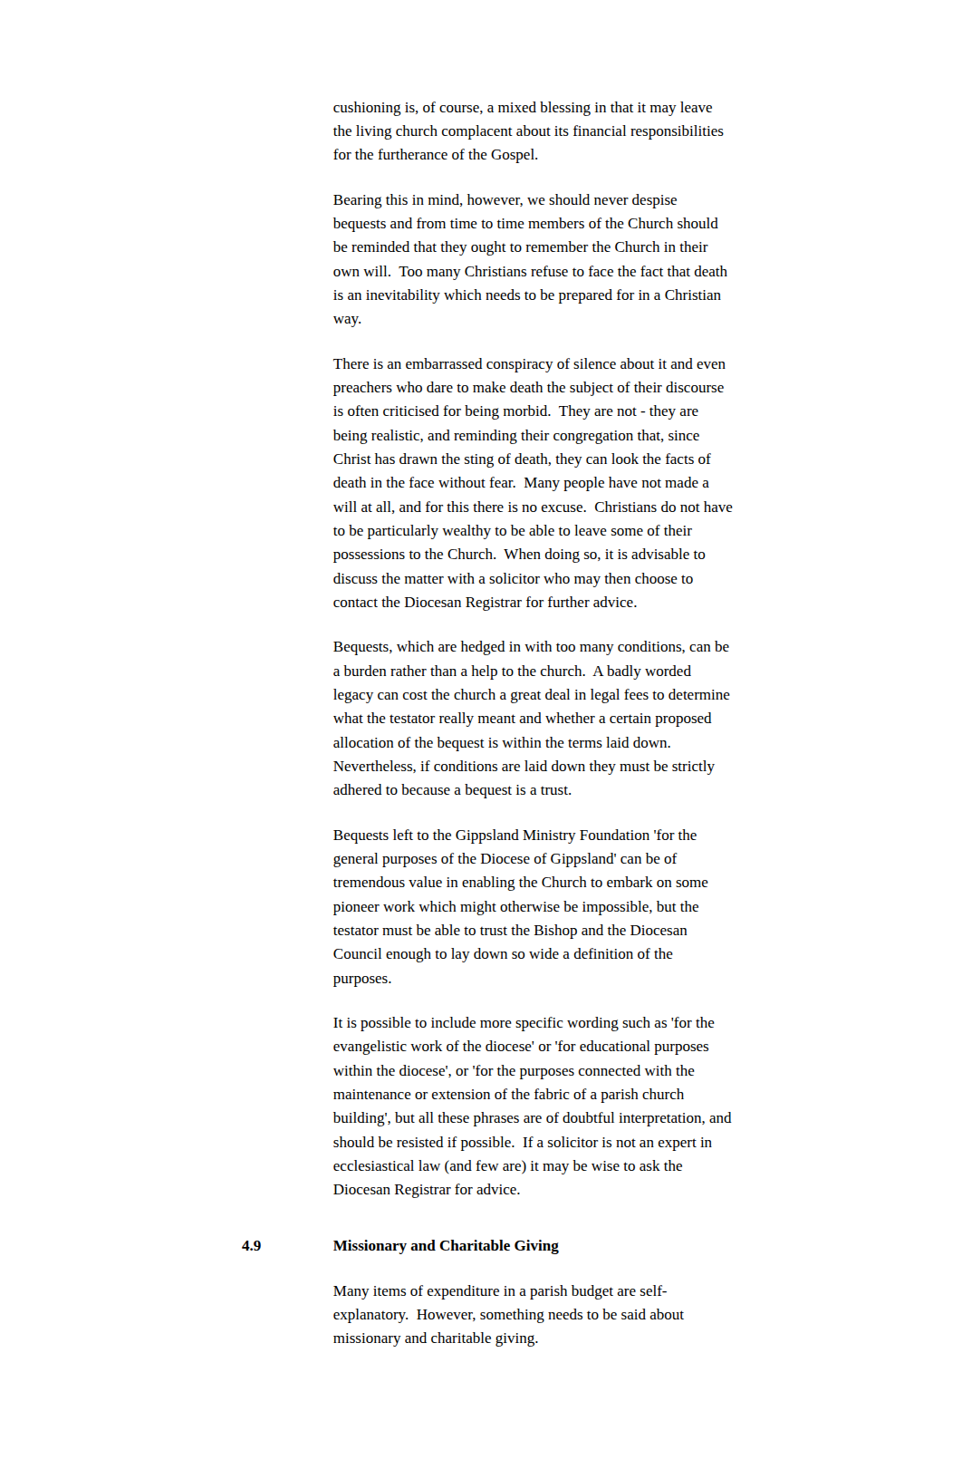cushioning is, of course, a mixed blessing in that it may leave the living church complacent about its financial responsibilities for the furtherance of the Gospel.
Bearing this in mind, however, we should never despise bequests and from time to time members of the Church should be reminded that they ought to remember the Church in their own will. Too many Christians refuse to face the fact that death is an inevitability which needs to be prepared for in a Christian way.
There is an embarrassed conspiracy of silence about it and even preachers who dare to make death the subject of their discourse is often criticised for being morbid. They are not - they are being realistic, and reminding their congregation that, since Christ has drawn the sting of death, they can look the facts of death in the face without fear. Many people have not made a will at all, and for this there is no excuse. Christians do not have to be particularly wealthy to be able to leave some of their possessions to the Church. When doing so, it is advisable to discuss the matter with a solicitor who may then choose to contact the Diocesan Registrar for further advice.
Bequests, which are hedged in with too many conditions, can be a burden rather than a help to the church. A badly worded legacy can cost the church a great deal in legal fees to determine what the testator really meant and whether a certain proposed allocation of the bequest is within the terms laid down. Nevertheless, if conditions are laid down they must be strictly adhered to because a bequest is a trust.
Bequests left to the Gippsland Ministry Foundation 'for the general purposes of the Diocese of Gippsland' can be of tremendous value in enabling the Church to embark on some pioneer work which might otherwise be impossible, but the testator must be able to trust the Bishop and the Diocesan Council enough to lay down so wide a definition of the purposes.
It is possible to include more specific wording such as 'for the evangelistic work of the diocese' or 'for educational purposes within the diocese', or 'for the purposes connected with the maintenance or extension of the fabric of a parish church building', but all these phrases are of doubtful interpretation, and should be resisted if possible. If a solicitor is not an expert in ecclesiastical law (and few are) it may be wise to ask the Diocesan Registrar for advice.
4.9 Missionary and Charitable Giving
Many items of expenditure in a parish budget are self-explanatory. However, something needs to be said about missionary and charitable giving.